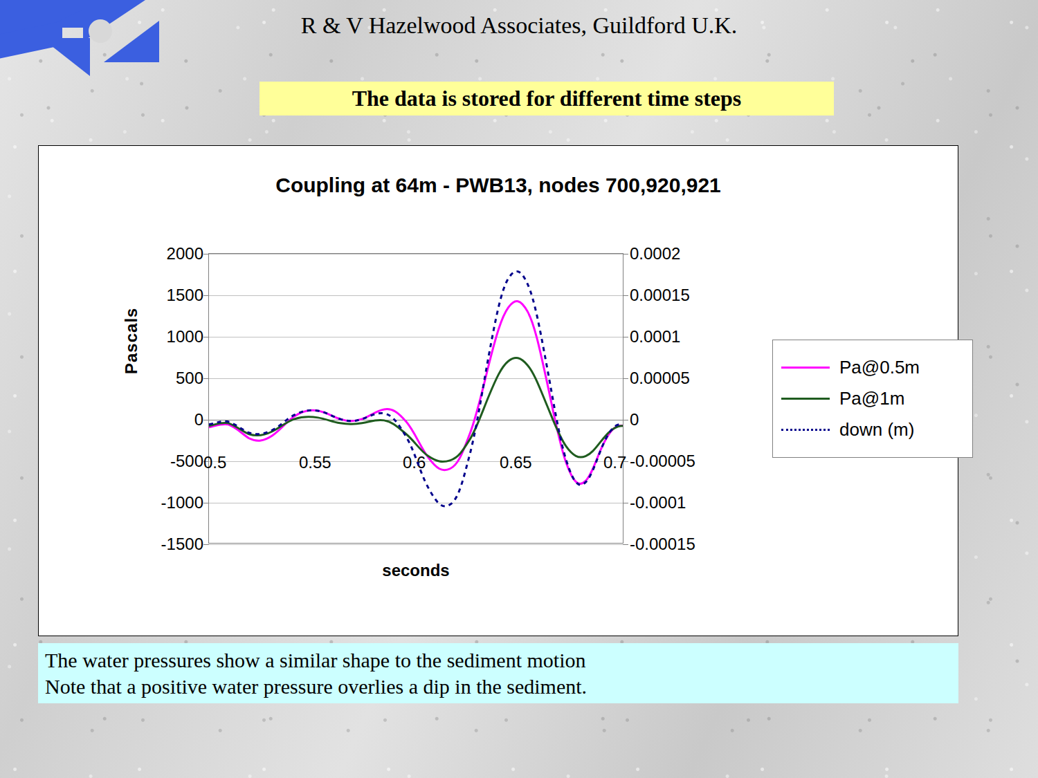R & V Hazelwood Associates, Guildford U.K.
The data is stored for different time steps
Coupling at 64m - PWB13, nodes 700,920,921
Pascals
2000
1500
1000
500
0
-500
-1000
-1500
0.0002
0.00015
0.0001
0.00005
0
-0.00005
-0.0001
-0.00015
0.5
0.55
0.6
0.65
0.7
seconds
Pa@0.5m
Pa@1m
down (m)
The water pressures show a similar shape to the sediment motion
Note that a positive water pressure overlies a dip in the sediment.